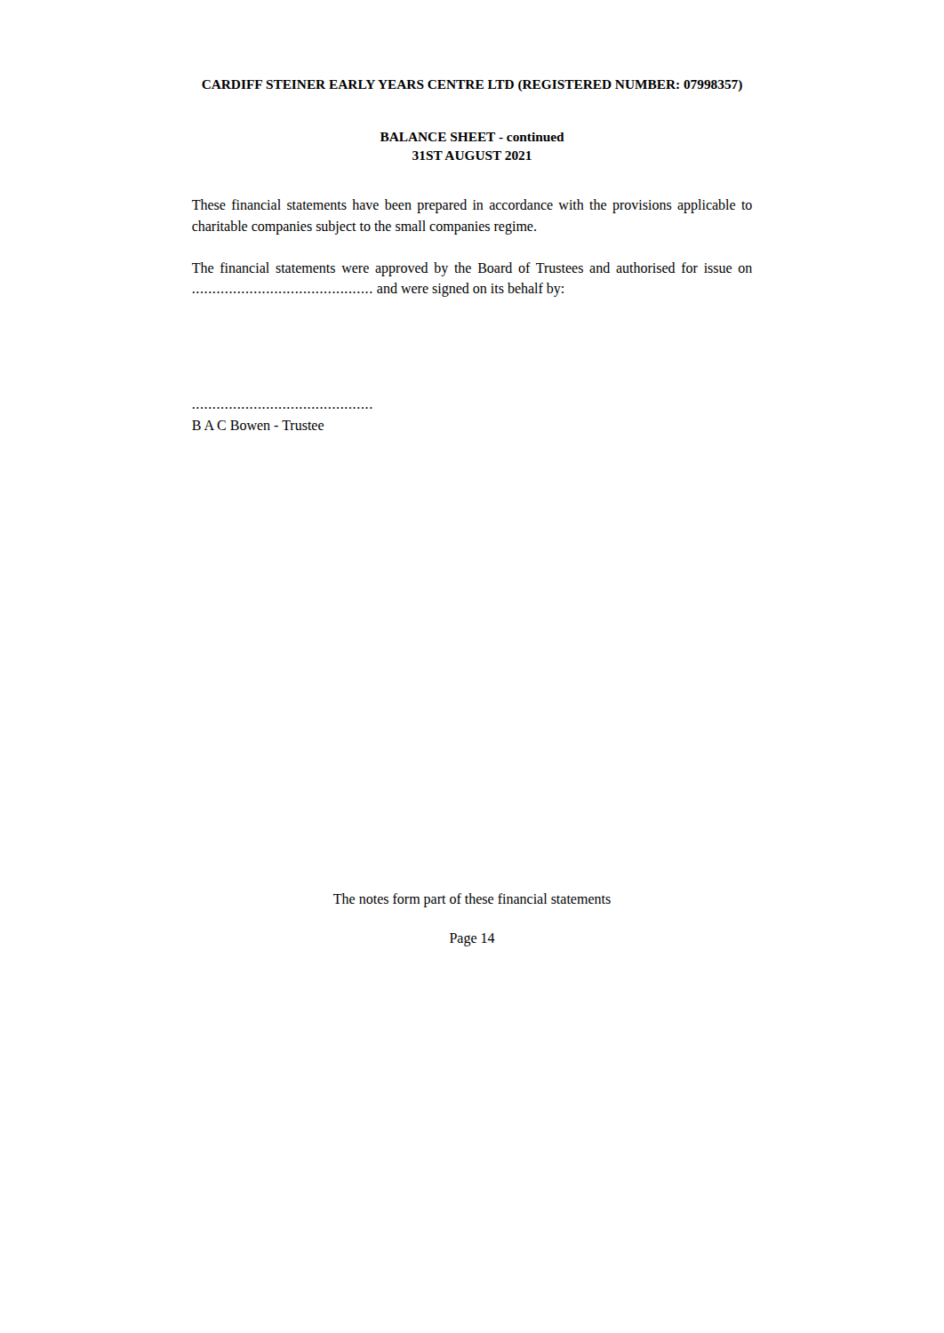CARDIFF STEINER EARLY YEARS CENTRE LTD (REGISTERED NUMBER: 07998357)
BALANCE SHEET - continued
31ST AUGUST 2021
These financial statements have been prepared in accordance with the provisions applicable to charitable companies subject to the small companies regime.
The financial statements were approved by the Board of Trustees and authorised for issue on ............................................ and were signed on its behalf by:
............................................
B A C Bowen - Trustee
The notes form part of these financial statements
Page 14